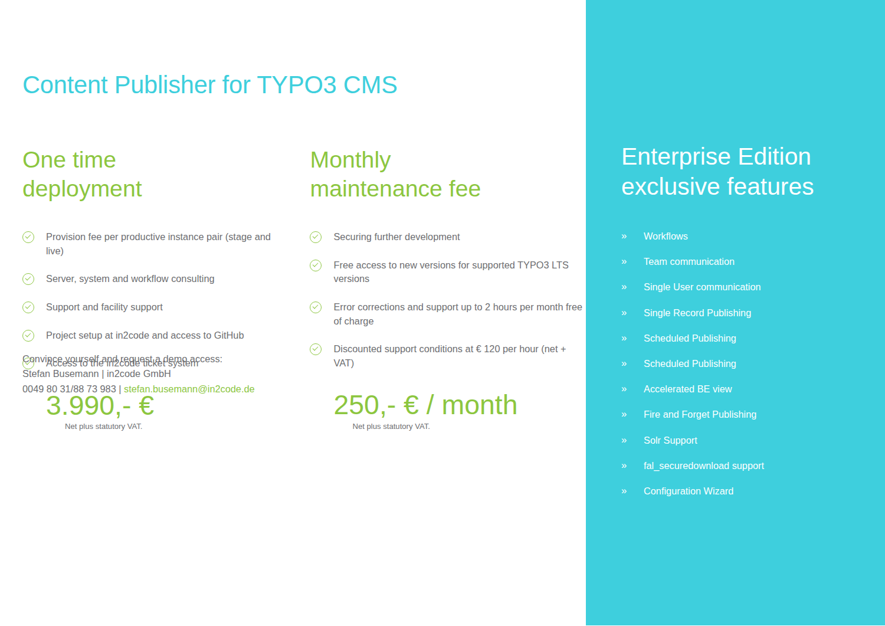Enterprise Edition
exclusive features
Workflows
Team communication
Single User communication
Single Record Publishing
Scheduled Publishing
Scheduled Publishing
Accelerated BE view
Fire and Forget Publishing
Solr Support
fal_securedownload support
Configuration Wizard
Content Publisher for TYPO3 CMS
One time
deployment
Provision fee per productive instance pair (stage and live)
Server, system and workflow consulting
Support and facility support
Project setup at in2code and access to GitHub
Access to the in2code ticket system
3.990,- €
Net plus statutory VAT.
Monthly
maintenance fee
Securing further development
Free access to new versions for supported TYPO3 LTS versions
Error corrections and support up to 2 hours per month free of charge
Discounted support conditions at € 120 per hour (net + VAT)
250,- € / month
Net plus statutory VAT.
Convince yourself and request a demo access:
Stefan Busemann | in2code GmbH
0049 80 31/88 73 983 | stefan.busemann@in2code.de